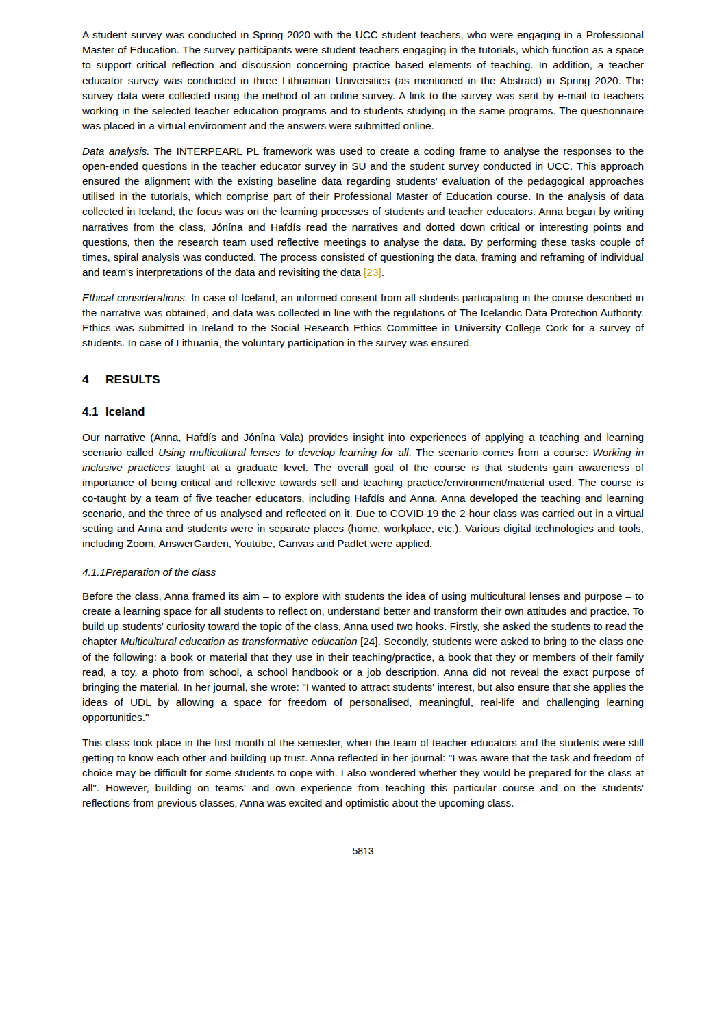A student survey was conducted in Spring 2020 with the UCC student teachers, who were engaging in a Professional Master of Education. The survey participants were student teachers engaging in the tutorials, which function as a space to support critical reflection and discussion concerning practice based elements of teaching. In addition, a teacher educator survey was conducted in three Lithuanian Universities (as mentioned in the Abstract) in Spring 2020. The survey data were collected using the method of an online survey. A link to the survey was sent by e-mail to teachers working in the selected teacher education programs and to students studying in the same programs. The questionnaire was placed in a virtual environment and the answers were submitted online.
Data analysis. The INTERPEARL PL framework was used to create a coding frame to analyse the responses to the open-ended questions in the teacher educator survey in SU and the student survey conducted in UCC. This approach ensured the alignment with the existing baseline data regarding students' evaluation of the pedagogical approaches utilised in the tutorials, which comprise part of their Professional Master of Education course. In the analysis of data collected in Iceland, the focus was on the learning processes of students and teacher educators. Anna began by writing narratives from the class, Jónína and Hafdís read the narratives and dotted down critical or interesting points and questions, then the research team used reflective meetings to analyse the data. By performing these tasks couple of times, spiral analysis was conducted. The process consisted of questioning the data, framing and reframing of individual and team's interpretations of the data and revisiting the data [23].
Ethical considerations. In case of Iceland, an informed consent from all students participating in the course described in the narrative was obtained, and data was collected in line with the regulations of The Icelandic Data Protection Authority. Ethics was submitted in Ireland to the Social Research Ethics Committee in University College Cork for a survey of students. In case of Lithuania, the voluntary participation in the survey was ensured.
4 RESULTS
4.1 Iceland
Our narrative (Anna, Hafdís and Jónína Vala) provides insight into experiences of applying a teaching and learning scenario called Using multicultural lenses to develop learning for all. The scenario comes from a course: Working in inclusive practices taught at a graduate level. The overall goal of the course is that students gain awareness of importance of being critical and reflexive towards self and teaching practice/environment/material used. The course is co-taught by a team of five teacher educators, including Hafdís and Anna. Anna developed the teaching and learning scenario, and the three of us analysed and reflected on it. Due to COVID-19 the 2-hour class was carried out in a virtual setting and Anna and students were in separate places (home, workplace, etc.). Various digital technologies and tools, including Zoom, AnswerGarden, Youtube, Canvas and Padlet were applied.
4.1.1 Preparation of the class
Before the class, Anna framed its aim – to explore with students the idea of using multicultural lenses and purpose – to create a learning space for all students to reflect on, understand better and transform their own attitudes and practice. To build up students' curiosity toward the topic of the class, Anna used two hooks. Firstly, she asked the students to read the chapter Multicultural education as transformative education [24]. Secondly, students were asked to bring to the class one of the following: a book or material that they use in their teaching/practice, a book that they or members of their family read, a toy, a photo from school, a school handbook or a job description. Anna did not reveal the exact purpose of bringing the material. In her journal, she wrote: "I wanted to attract students' interest, but also ensure that she applies the ideas of UDL by allowing a space for freedom of personalised, meaningful, real-life and challenging learning opportunities."
This class took place in the first month of the semester, when the team of teacher educators and the students were still getting to know each other and building up trust. Anna reflected in her journal: "I was aware that the task and freedom of choice may be difficult for some students to cope with. I also wondered whether they would be prepared for the class at all". However, building on teams' and own experience from teaching this particular course and on the students' reflections from previous classes, Anna was excited and optimistic about the upcoming class.
5813